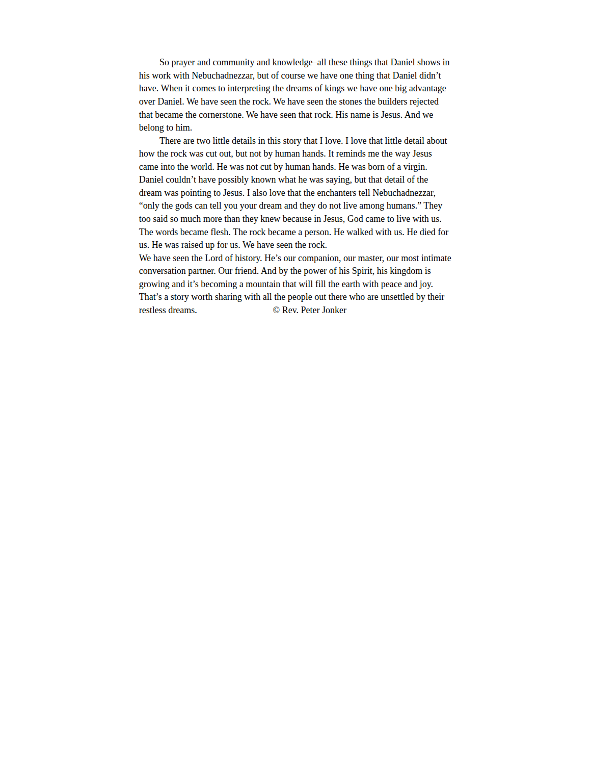So prayer and community and knowledge–all these things that Daniel shows in his work with Nebuchadnezzar, but of course we have one thing that Daniel didn’t have. When it comes to interpreting the dreams of kings we have one big advantage over Daniel. We have seen the rock. We have seen the stones the builders rejected that became the cornerstone. We have seen that rock. His name is Jesus. And we belong to him.
There are two little details in this story that I love. I love that little detail about how the rock was cut out, but not by human hands. It reminds me the way Jesus came into the world. He was not cut by human hands. He was born of a virgin. Daniel couldn’t have possibly known what he was saying, but that detail of the dream was pointing to Jesus. I also love that the enchanters tell Nebuchadnezzar, “only the gods can tell you your dream and they do not live among humans.” They too said so much more than they knew because in Jesus, God came to live with us. The words became flesh. The rock became a person. He walked with us. He died for us. He was raised up for us. We have seen the rock.
We have seen the Lord of history. He’s our companion, our master, our most intimate conversation partner. Our friend. And by the power of his Spirit, his kingdom is growing and it’s becoming a mountain that will fill the earth with peace and joy. That’s a story worth sharing with all the people out there who are unsettled by their restless dreams.© Rev. Peter Jonker